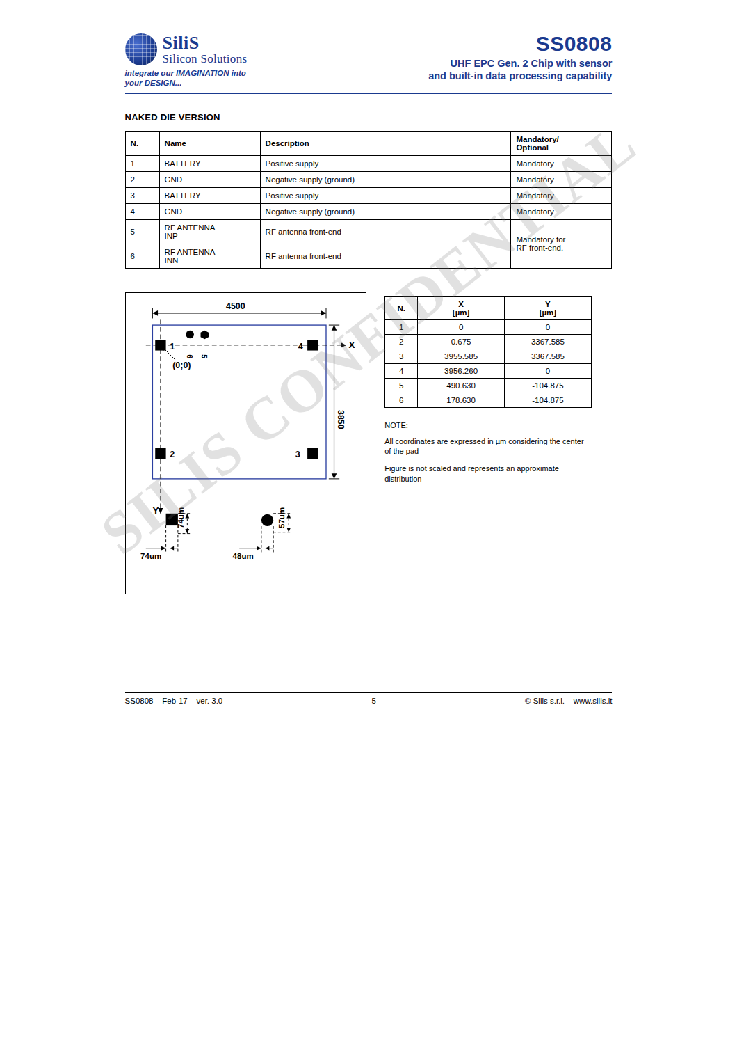SiliS
Silicon Solutions
integrate our IMAGINATION into
your DESIGN...
SS0808
UHF EPC Gen. 2 Chip with sensor
and built-in data processing capability
NAKED DIE VERSION
| N. | Name | Description | Mandatory/ Optional |
| --- | --- | --- | --- |
| 1 | BATTERY | Positive supply | Mandatory |
| 2 | GND | Negative supply (ground) | Mandatory |
| 3 | BATTERY | Positive supply | Mandatory |
| 4 | GND | Negative supply (ground) | Mandatory |
| 5 | RF ANTENNA INP | RF antenna front-end | Mandatory for RF front-end. |
| 6 | RF ANTENNA INN | RF antenna front-end |
4500 3850 X Y 1 6 5 (0;0) 4 2 3 74um 74um 57um 48um
| N. | X [µm] | Y [µm] |
| --- | --- | --- |
| 1 | 0 | 0 |
| 2 | 0.675 | 3367.585 |
| 3 | 3955.585 | 3367.585 |
| 4 | 3956.260 | 0 |
| 5 | 490.630 | -104.875 |
| 6 | 178.630 | -104.875 |
NOTE:
All coordinates are expressed in µm considering the center of the pad
Figure is not scaled and represents an approximate distribution
SILIS CONFIDENTIAL
SS0808 – Feb-17 – ver. 3.0
5
© Silis s.r.l. – www.silis.it